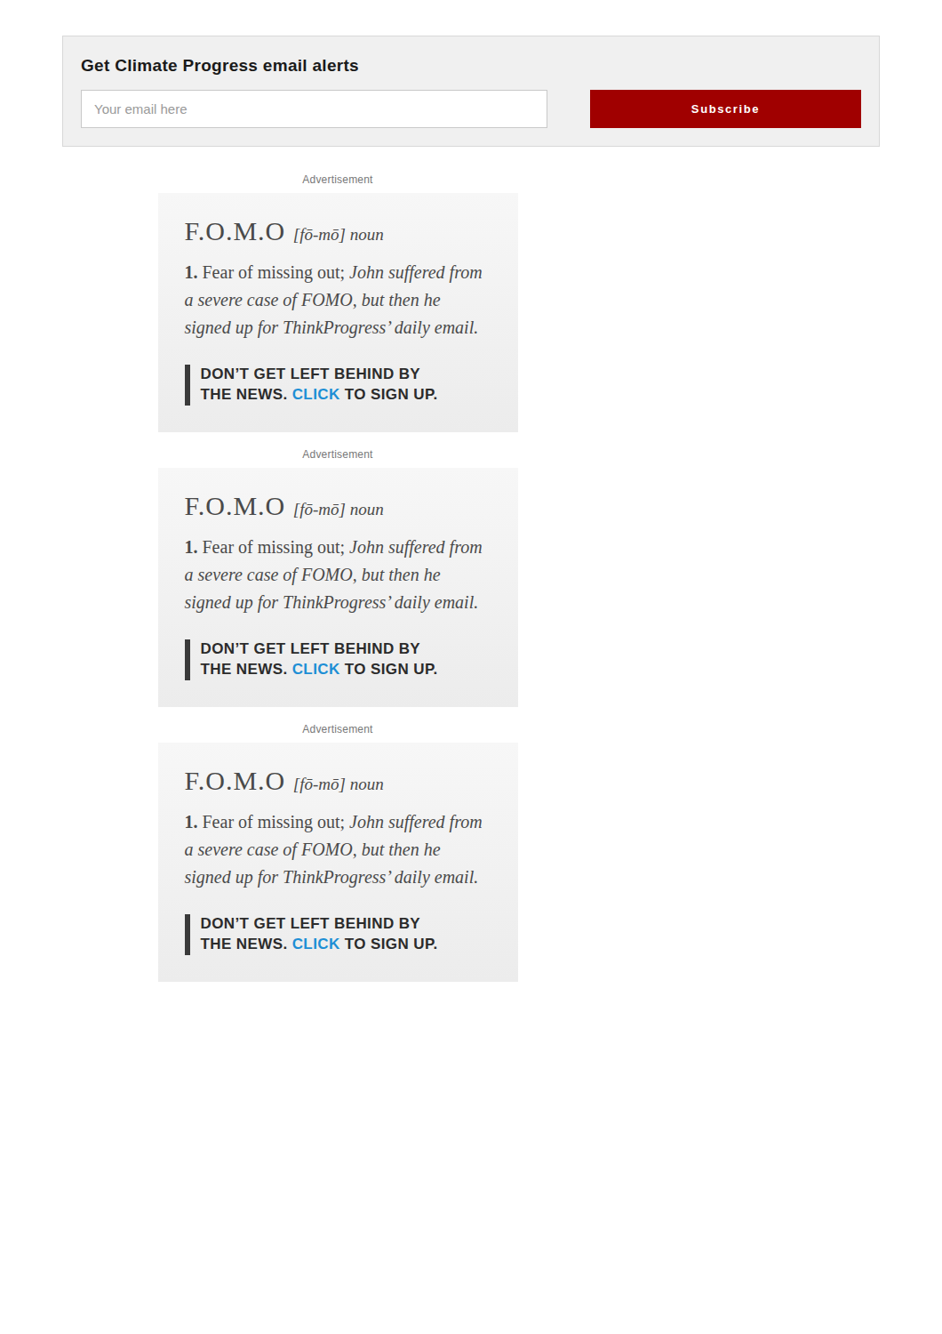Get Climate Progress email alerts
Subscribe
Advertisement
F.O.M.O [fō-mō] noun
1. Fear of missing out; John suffered from a severe case of FOMO, but then he signed up for ThinkProgress’ daily email.
DON’T GET LEFT BEHIND BY
THE NEWS. CLICK TO SIGN UP.
Advertisement
F.O.M.O [fō-mō] noun
1. Fear of missing out; John suffered from a severe case of FOMO, but then he signed up for ThinkProgress’ daily email.
DON’T GET LEFT BEHIND BY
THE NEWS. CLICK TO SIGN UP.
Advertisement
F.O.M.O [fō-mō] noun
1. Fear of missing out; John suffered from a severe case of FOMO, but then he signed up for ThinkProgress’ daily email.
DON’T GET LEFT BEHIND BY
THE NEWS. CLICK TO SIGN UP.